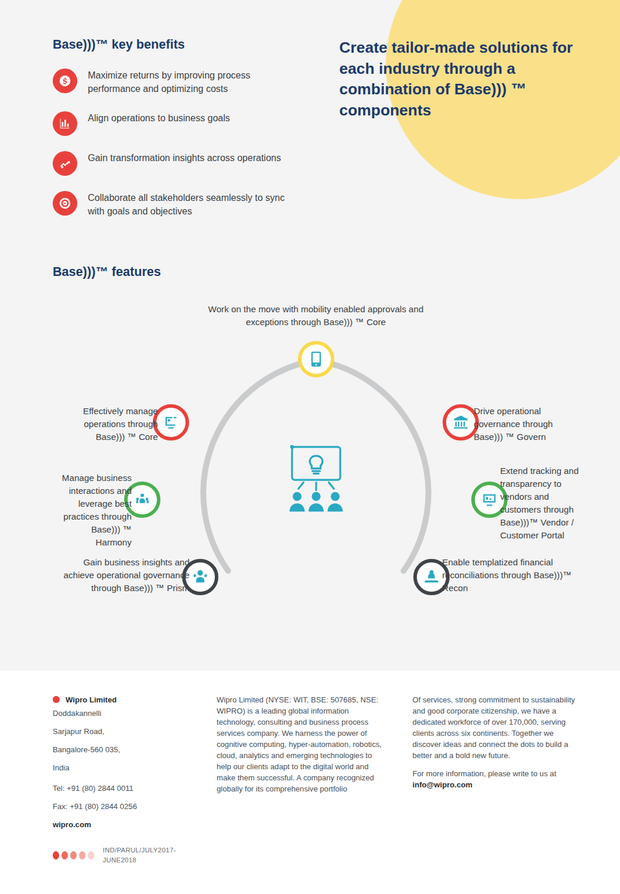Base)))™ key benefits
Maximize returns by improving process performance and optimizing costs
Align operations to business goals
Gain transformation insights across operations
Collaborate all stakeholders seamlessly to sync with goals and objectives
Create tailor-made solutions for each industry through a combination of Base))) ™ components
Base)))™ features
Work on the move with mobility enabled approvals and exceptions through Base))) ™ Core
Effectively manage operations through Base))) ™ Core
Drive operational governance through Base))) ™ Govern
Manage business interactions and leverage best practices through Base))) ™ Harmony
Extend tracking and transparency to vendors and customers through Base)))™ Vendor / Customer Portal
Gain business insights and achieve operational governance through Base))) ™ Prism
Enable templatized financial reconciliations through Base)))™ Recon
Wipro Limited
Doddakannelli
Sarjapur Road,
Bangalore-560 035,
India
Tel: +91 (80) 2844 0011
Fax: +91 (80) 2844 0256
wipro.com
IND/PARUL/JULY2017-JUNE2018
Wipro Limited (NYSE: WIT, BSE: 507685, NSE: WIPRO) is a leading global information technology, consulting and business process services company. We harness the power of cognitive computing, hyper-automation, robotics, cloud, analytics and emerging technologies to help our clients adapt to the digital world and make them successful. A company recognized globally for its comprehensive portfolio
Of services, strong commitment to sustainability and good corporate citizenship, we have a dedicated workforce of over 170,000, serving clients across six continents. Together we discover ideas and connect the dots to build a better and a bold new future.
For more information, please write to us at info@wipro.com